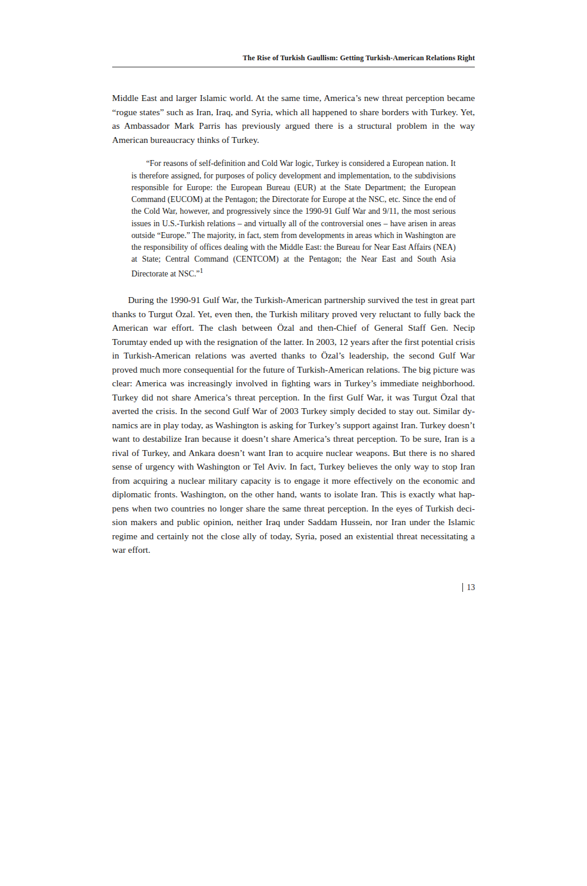The Rise of Turkish Gaullism: Getting Turkish-American Relations Right
Middle East and larger Islamic world. At the same time, America’s new threat perception became “rogue states” such as Iran, Iraq, and Syria, which all happened to share borders with Turkey. Yet, as Ambassador Mark Parris has previously argued there is a structural problem in the way American bureaucracy thinks of Turkey.
“For reasons of self-definition and Cold War logic, Turkey is considered a European nation. It is therefore assigned, for purposes of policy development and implementation, to the subdivisions responsible for Europe: the European Bureau (EUR) at the State Department; the European Command (EUCOM) at the Pentagon; the Directorate for Europe at the NSC, etc. Since the end of the Cold War, however, and progressively since the 1990-91 Gulf War and 9/11, the most serious issues in U.S.-Turkish relations – and virtually all of the controversial ones – have arisen in areas outside “Europe.” The majority, in fact, stem from developments in areas which in Washington are the responsibility of offices dealing with the Middle East: the Bureau for Near East Affairs (NEA) at State; Central Command (CENTCOM) at the Pentagon; the Near East and South Asia Directorate at NSC.”1
During the 1990-91 Gulf War, the Turkish-American partnership survived the test in great part thanks to Turgut Özal. Yet, even then, the Turkish military proved very reluctant to fully back the American war effort. The clash between Özal and then-Chief of General Staff Gen. Necip Torumtay ended up with the resignation of the latter. In 2003, 12 years after the first potential crisis in Turkish-American relations was averted thanks to Özal’s leadership, the second Gulf War proved much more consequential for the future of Turkish-American relations. The big picture was clear: America was increasingly involved in fighting wars in Turkey’s immediate neighborhood. Turkey did not share America’s threat perception. In the first Gulf War, it was Turgut Özal that averted the crisis. In the second Gulf War of 2003 Turkey simply decided to stay out. Similar dynamics are in play today, as Washington is asking for Turkey’s support against Iran. Turkey doesn’t want to destabilize Iran because it doesn’t share America’s threat perception. To be sure, Iran is a rival of Turkey, and Ankara doesn’t want Iran to acquire nuclear weapons. But there is no shared sense of urgency with Washington or Tel Aviv. In fact, Turkey believes the only way to stop Iran from acquiring a nuclear military capacity is to engage it more effectively on the economic and diplomatic fronts. Washington, on the other hand, wants to isolate Iran. This is exactly what happens when two countries no longer share the same threat perception. In the eyes of Turkish decision makers and public opinion, neither Iraq under Saddam Hussein, nor Iran under the Islamic regime and certainly not the close ally of today, Syria, posed an existential threat necessitating a war effort.
13